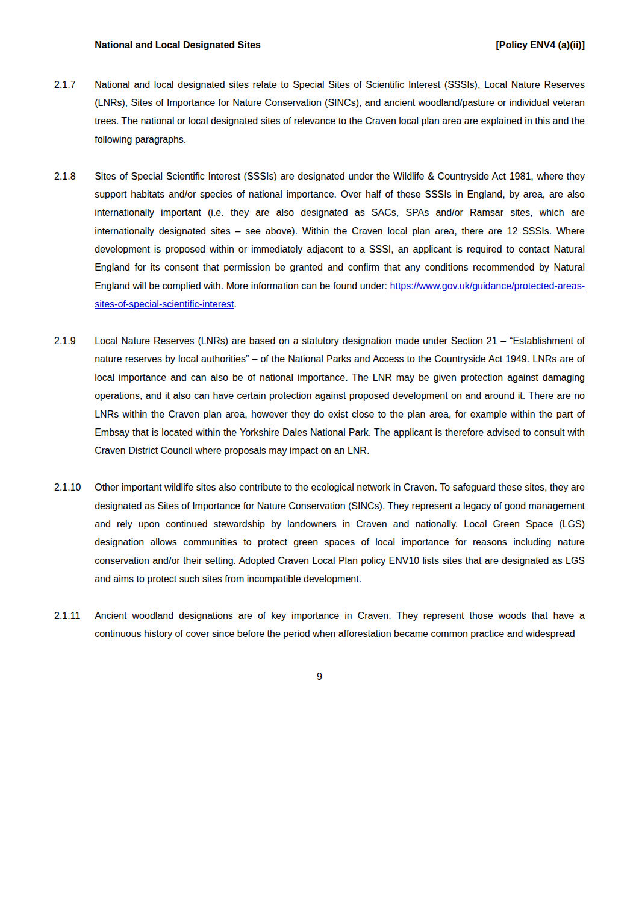National and Local Designated Sites [Policy ENV4 (a)(ii)]
2.1.7
National and local designated sites relate to Special Sites of Scientific Interest (SSSIs), Local Nature Reserves (LNRs), Sites of Importance for Nature Conservation (SINCs), and ancient woodland/pasture or individual veteran trees. The national or local designated sites of relevance to the Craven local plan area are explained in this and the following paragraphs.
2.1.8
Sites of Special Scientific Interest (SSSIs) are designated under the Wildlife & Countryside Act 1981, where they support habitats and/or species of national importance. Over half of these SSSIs in England, by area, are also internationally important (i.e. they are also designated as SACs, SPAs and/or Ramsar sites, which are internationally designated sites – see above). Within the Craven local plan area, there are 12 SSSIs. Where development is proposed within or immediately adjacent to a SSSI, an applicant is required to contact Natural England for its consent that permission be granted and confirm that any conditions recommended by Natural England will be complied with. More information can be found under: https://www.gov.uk/guidance/protected-areas-sites-of-special-scientific-interest.
2.1.9
Local Nature Reserves (LNRs) are based on a statutory designation made under Section 21 – “Establishment of nature reserves by local authorities” – of the National Parks and Access to the Countryside Act 1949. LNRs are of local importance and can also be of national importance. The LNR may be given protection against damaging operations, and it also can have certain protection against proposed development on and around it. There are no LNRs within the Craven plan area, however they do exist close to the plan area, for example within the part of Embsay that is located within the Yorkshire Dales National Park. The applicant is therefore advised to consult with Craven District Council where proposals may impact on an LNR.
2.1.10
Other important wildlife sites also contribute to the ecological network in Craven. To safeguard these sites, they are designated as Sites of Importance for Nature Conservation (SINCs). They represent a legacy of good management and rely upon continued stewardship by landowners in Craven and nationally. Local Green Space (LGS) designation allows communities to protect green spaces of local importance for reasons including nature conservation and/or their setting. Adopted Craven Local Plan policy ENV10 lists sites that are designated as LGS and aims to protect such sites from incompatible development.
2.1.11
Ancient woodland designations are of key importance in Craven. They represent those woods that have a continuous history of cover since before the period when afforestation became common practice and widespread
9